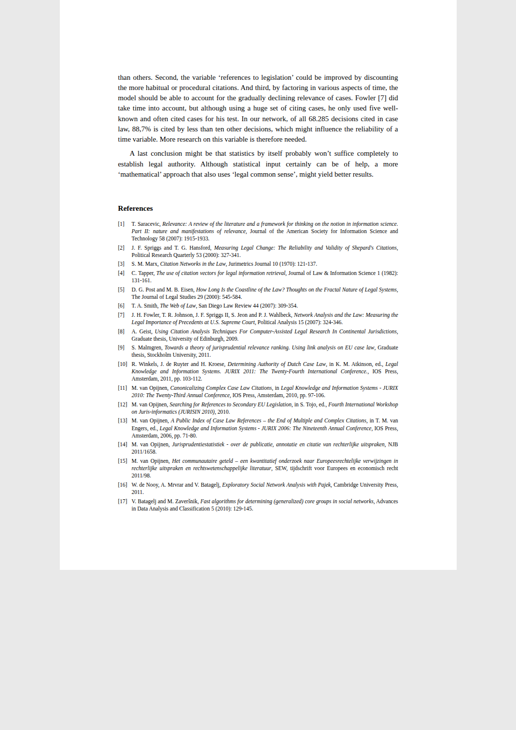than others. Second, the variable ‘references to legislation’ could be improved by discounting the more habitual or procedural citations. And third, by factoring in various aspects of time, the model should be able to account for the gradually declining relevance of cases. Fowler [7] did take time into account, but although using a huge set of citing cases, he only used five well-known and often cited cases for his test. In our network, of all 68.285 decisions cited in case law, 88,7% is cited by less than ten other decisions, which might influence the reliability of a time variable. More research on this variable is therefore needed.
A last conclusion might be that statistics by itself probably won’t suffice completely to establish legal authority. Although statistical input certainly can be of help, a more ‘mathematical’ approach that also uses ‘legal common sense’, might yield better results.
References
[1] T. Saracevic, Relevance: A review of the literature and a framework for thinking on the notion in information science. Part II: nature and manifestations of relevance, Journal of the American Society for Information Science and Technology 58 (2007): 1915-1933.
[2] J. F. Spriggs and T. G. Hansford, Measuring Legal Change: The Reliability and Validity of Shepard's Citations, Political Research Quarterly 53 (2000): 327-341.
[3] S. M. Marx, Citation Networks in the Law, Jurimetrics Journal 10 (1970): 121-137.
[4] C. Tapper, The use of citation vectors for legal information retrieval, Journal of Law & Information Science 1 (1982): 131-161.
[5] D. G. Post and M. B. Eisen, How Long Is the Coastline of the Law? Thoughts on the Fractal Nature of Legal Systems, The Journal of Legal Studies 29 (2000): 545-584.
[6] T. A. Smith, The Web of Law, San Diego Law Review 44 (2007): 309-354.
[7] J. H. Fowler, T. R. Johnson, J. F. Spriggs II, S. Jeon and P. J. Wahlbeck, Network Analysis and the Law: Measuring the Legal Importance of Precedents at U.S. Supreme Court, Political Analysis 15 (2007): 324-346.
[8] A. Geist, Using Citation Analysis Techniques For Computer-Assisted Legal Research In Continental Jurisdictions, Graduate thesis, University of Edinburgh, 2009.
[9] S. Malmgren, Towards a theory of jurisprudential relevance ranking. Using link analysis on EU case law, Graduate thesis, Stockholm University, 2011.
[10] R. Winkels, J. de Ruyter and H. Kroese, Determining Authority of Dutch Case Law, in K. M. Atkinson, ed., Legal Knowledge and Information Systems. JURIX 2011: The Twenty-Fourth International Conference., IOS Press, Amsterdam, 2011, pp. 103-112.
[11] M. van Opijnen, Canonicalizing Complex Case Law Citations, in Legal Knowledge and Information Systems - JURIX 2010: The Twenty-Third Annual Conference, IOS Press, Amsterdam, 2010, pp. 97-106.
[12] M. van Opijnen, Searching for References to Secondary EU Legislation, in S. Tojo, ed., Fourth International Workshop on Juris-informatics (JURISIN 2010), 2010.
[13] M. van Opijnen, A Public Index of Case Law References – the End of Multiple and Complex Citations, in T. M. van Engers, ed., Legal Knowledge and Information Systems - JURIX 2006: The Nineteenth Annual Conference, IOS Press, Amsterdam, 2006, pp. 71-80.
[14] M. van Opijnen, Jurisprudentiestatistiek - over de publicatie, annotatie en citatie van rechterlijke uitspraken, NJB 2011/1658.
[15] M. van Opijnen, Het communautaire geteld – een kwantitatief onderzoek naar Europeesrechtelijke verwijzingen in rechterlijke uitspraken en rechtswetenschappelijke literatuur, SEW, tijdschrift voor Europees en economisch recht 2011/98.
[16] W. de Nooy, A. Mrvrar and V. Batagelj, Exploratory Social Network Analysis with Pajek, Cambridge University Press, 2011.
[17] V. Batagelj and M. Zaveršnik, Fast algorithms for determining (generalized) core groups in social networks, Advances in Data Analysis and Classification 5 (2010): 129-145.